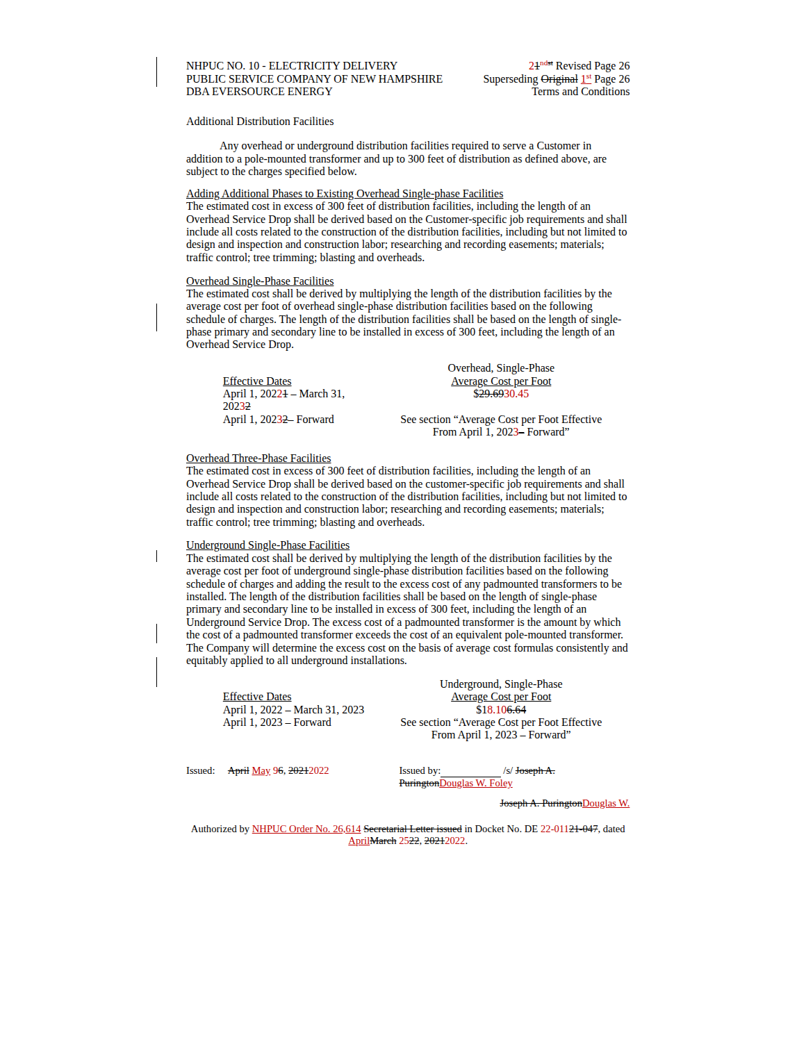NHPUC NO. 10 - ELECTRICITY DELIVERY
PUBLIC SERVICE COMPANY OF NEW HAMPSHIRE
DBA EVERSOURCE ENERGY
21ndst Revised Page 26
Superseding Original 1st Page 26
Terms and Conditions
Additional Distribution Facilities
Any overhead or underground distribution facilities required to serve a Customer in addition to a pole-mounted transformer and up to 300 feet of distribution as defined above, are subject to the charges specified below.
Adding Additional Phases to Existing Overhead Single-phase Facilities
The estimated cost in excess of 300 feet of distribution facilities, including the length of an Overhead Service Drop shall be derived based on the Customer-specific job requirements and shall include all costs related to the construction of the distribution facilities, including but not limited to design and inspection and construction labor; researching and recording easements; materials; traffic control; tree trimming; blasting and overheads.
Overhead Single-Phase Facilities
The estimated cost shall be derived by multiplying the length of the distribution facilities by the average cost per foot of overhead single-phase distribution facilities based on the following schedule of charges. The length of the distribution facilities shall be based on the length of single-phase primary and secondary line to be installed in excess of 300 feet, including the length of an Overhead Service Drop.
| | Overhead, Single-Phase |
| Effective Dates | Average Cost per Foot |
| April 1, 202 2 1 – March 31, 202 3 2 | $ 29.69 30.45 |
| April 1, 202 3 2 – Forward | See section “Average Cost per Foot Effective From April 1, 202 3 – Forward” |
Overhead Three-Phase Facilities
The estimated cost in excess of 300 feet of distribution facilities, including the length of an Overhead Service Drop shall be derived based on the customer-specific job requirements and shall include all costs related to the construction of the distribution facilities, including but not limited to design and inspection and construction labor; researching and recording easements; materials; traffic control; tree trimming; blasting and overheads.
Underground Single-Phase Facilities
The estimated cost shall be derived by multiplying the length of the distribution facilities by the average cost per foot of underground single-phase distribution facilities based on the following schedule of charges and adding the result to the excess cost of any padmounted transformers to be installed. The length of the distribution facilities shall be based on the length of single-phase primary and secondary line to be installed in excess of 300 feet, including the length of an Underground Service Drop. The excess cost of a padmounted transformer is the amount by which the cost of a padmounted transformer exceeds the cost of an equivalent pole-mounted transformer. The Company will determine the excess cost on the basis of average cost formulas consistently and equitably applied to all underground installations.
| | Underground, Single-Phase |
| Effective Dates | Average Cost per Foot |
| April 1, 2022 – March 31, 2023 | $1 8.10 6.64 |
| April 1, 2023 – Forward | See section “Average Cost per Foot Effective From April 1, 2023 – Forward” |
Issued: April May 96, 20212022
Issued by: /s/ Joseph A. Purington Douglas W. Foley
Joseph A. Purington Douglas W.
Authorized by NHPUC Order No. 26,614 Secretarial Letter issued in Docket No. DE 22-01121-047, dated
April March 2522, 20212022.